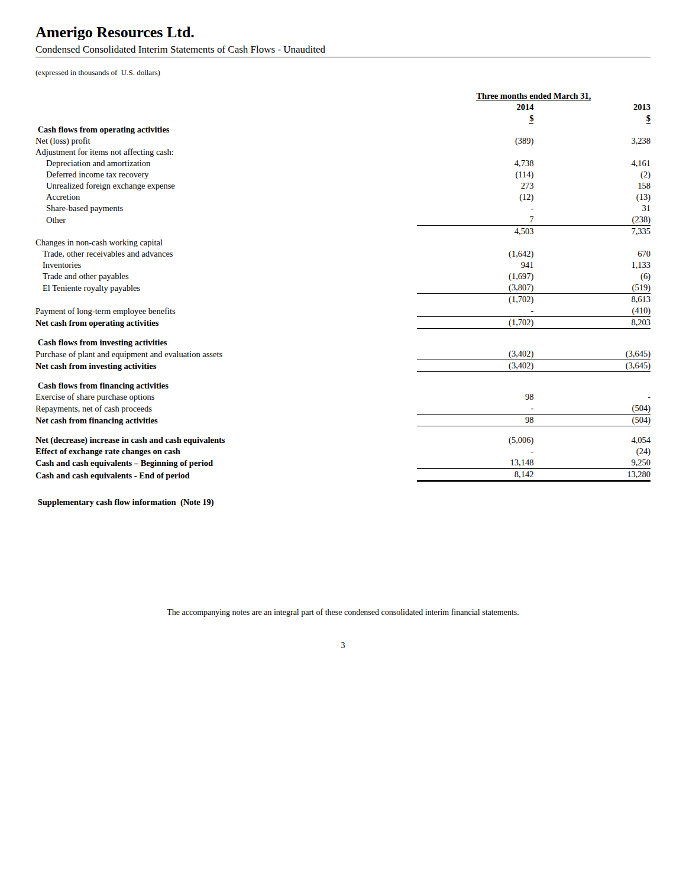Amerigo Resources Ltd.
Condensed Consolidated Interim Statements of Cash Flows - Unaudited
(expressed in thousands of U.S. dollars)
| | Three months ended March 31, |
| | 2014 | 2013 |
| | $ | $ |
| Cash flows from operating activities | | |
| Net (loss) profit | (389) | 3,238 |
| Adjustment for items not affecting cash: | | |
| Depreciation and amortization | 4,738 | 4,161 |
| Deferred income tax recovery | (114) | (2) |
| Unrealized foreign exchange expense | 273 | 158 |
| Accretion | (12) | (13) |
| Share-based payments | - | 31 |
| Other | 7 | (238) |
| | 4,503 | 7,335 |
| Changes in non-cash working capital | | |
| Trade, other receivables and advances | (1,642) | 670 |
| Inventories | 941 | 1,133 |
| Trade and other payables | (1,697) | (6) |
| El Teniente royalty payables | (3,807) | (519) |
| | (1,702) | 8,613 |
| Payment of long-term employee benefits | - | (410) |
| Net cash from operating activities | (1,702) | 8,203 |
| Cash flows from investing activities | | |
| Purchase of plant and equipment and evaluation assets | (3,402) | (3,645) |
| Net cash from investing activities | (3,402) | (3,645) |
| Cash flows from financing activities | | |
| Exercise of share purchase options | 98 | - |
| Repayments, net of cash proceeds | - | (504) |
| Net cash from financing activities | 98 | (504) |
| Net (decrease) increase in cash and cash equivalents | (5,006) | 4,054 |
| Effect of exchange rate changes on cash | - | (24) |
| Cash and cash equivalents – Beginning of period | 13,148 | 9,250 |
| Cash and cash equivalents - End of period | 8,142 | 13,280 |
Supplementary cash flow information (Note 19)
The accompanying notes are an integral part of these condensed consolidated interim financial statements.
3